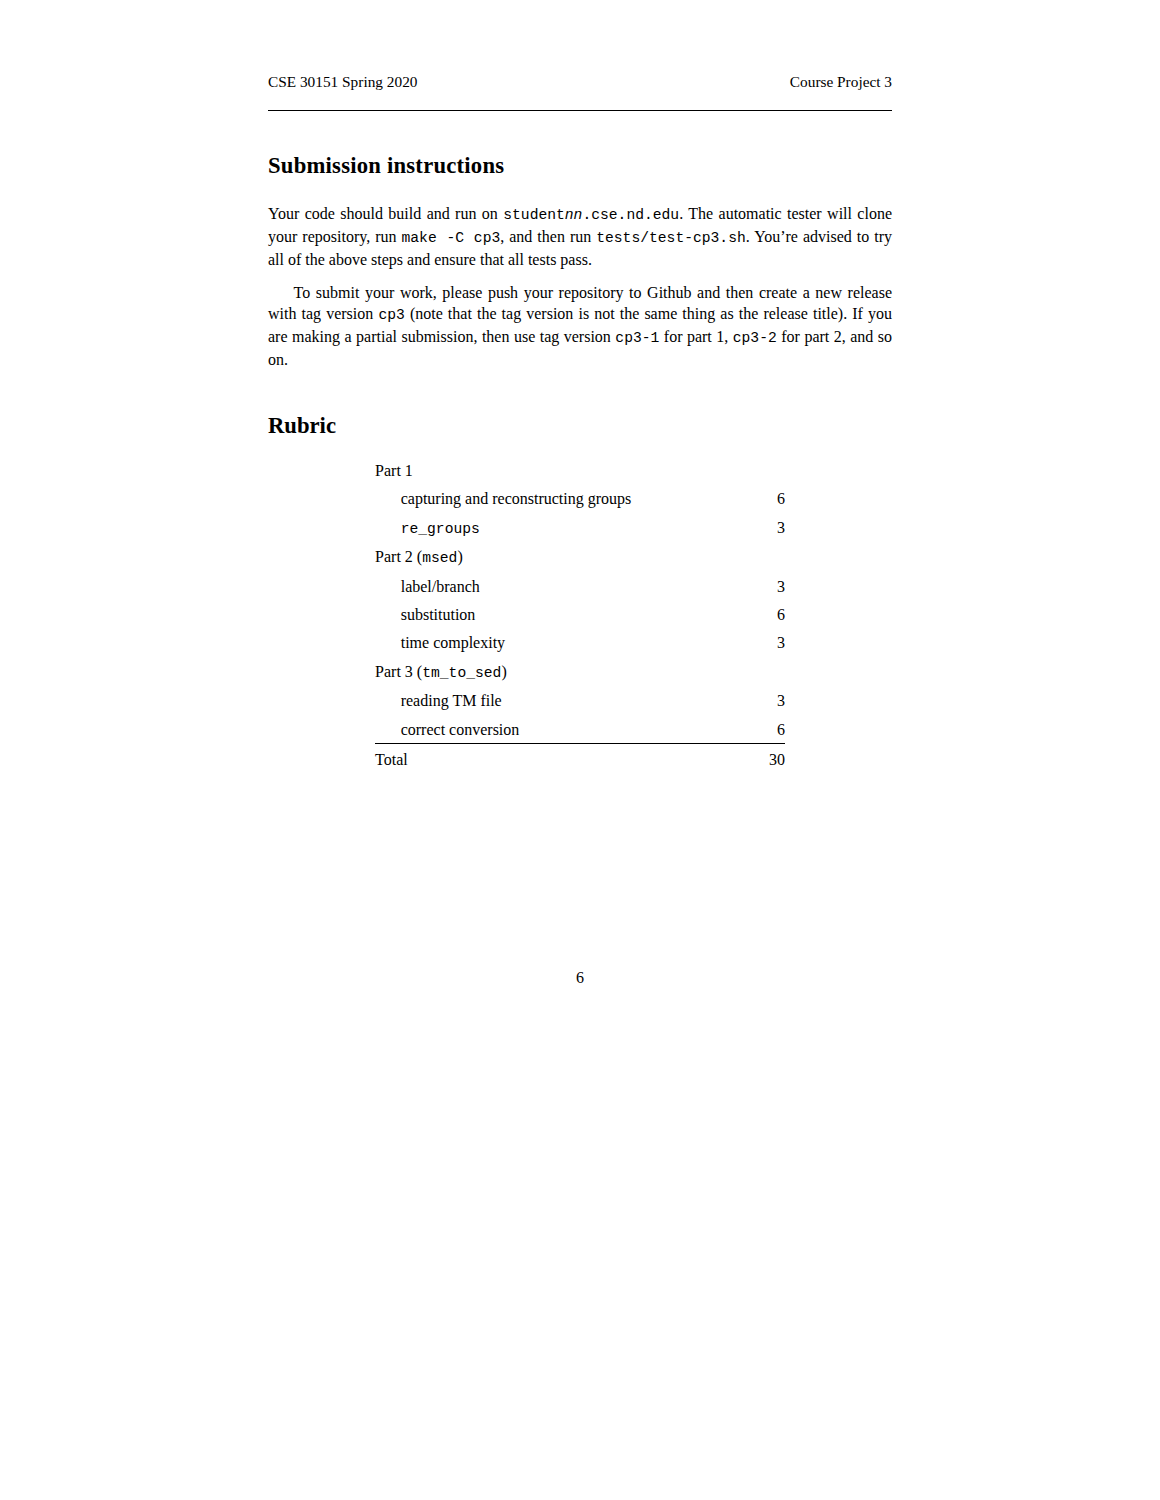CSE 30151 Spring 2020
Course Project 3
Submission instructions
Your code should build and run on studentnn.cse.nd.edu. The automatic tester will clone your repository, run make -C cp3, and then run tests/test-cp3.sh. You’re advised to try all of the above steps and ensure that all tests pass.
To submit your work, please push your repository to Github and then create a new release with tag version cp3 (note that the tag version is not the same thing as the release title). If you are making a partial submission, then use tag version cp3-1 for part 1, cp3-2 for part 2, and so on.
Rubric
| Part 1 | |
| capturing and reconstructing groups | 6 |
| re_groups | 3 |
| Part 2 ( msed ) | |
| label/branch | 3 |
| substitution | 6 |
| time complexity | 3 |
| Part 3 ( tm_to_sed ) | |
| reading TM file | 3 |
| correct conversion | 6 |
| Total | 30 |
6